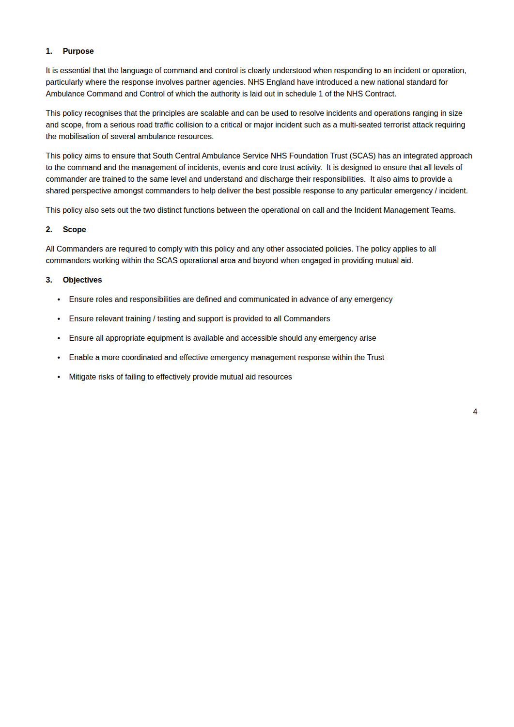1. Purpose
It is essential that the language of command and control is clearly understood when responding to an incident or operation, particularly where the response involves partner agencies. NHS England have introduced a new national standard for Ambulance Command and Control of which the authority is laid out in schedule 1 of the NHS Contract.
This policy recognises that the principles are scalable and can be used to resolve incidents and operations ranging in size and scope, from a serious road traffic collision to a critical or major incident such as a multi-seated terrorist attack requiring the mobilisation of several ambulance resources.
This policy aims to ensure that South Central Ambulance Service NHS Foundation Trust (SCAS) has an integrated approach to the command and the management of incidents, events and core trust activity. It is designed to ensure that all levels of commander are trained to the same level and understand and discharge their responsibilities. It also aims to provide a shared perspective amongst commanders to help deliver the best possible response to any particular emergency / incident.
This policy also sets out the two distinct functions between the operational on call and the Incident Management Teams.
2. Scope
All Commanders are required to comply with this policy and any other associated policies. The policy applies to all commanders working within the SCAS operational area and beyond when engaged in providing mutual aid.
3. Objectives
Ensure roles and responsibilities are defined and communicated in advance of any emergency
Ensure relevant training / testing and support is provided to all Commanders
Ensure all appropriate equipment is available and accessible should any emergency arise
Enable a more coordinated and effective emergency management response within the Trust
Mitigate risks of failing to effectively provide mutual aid resources
4